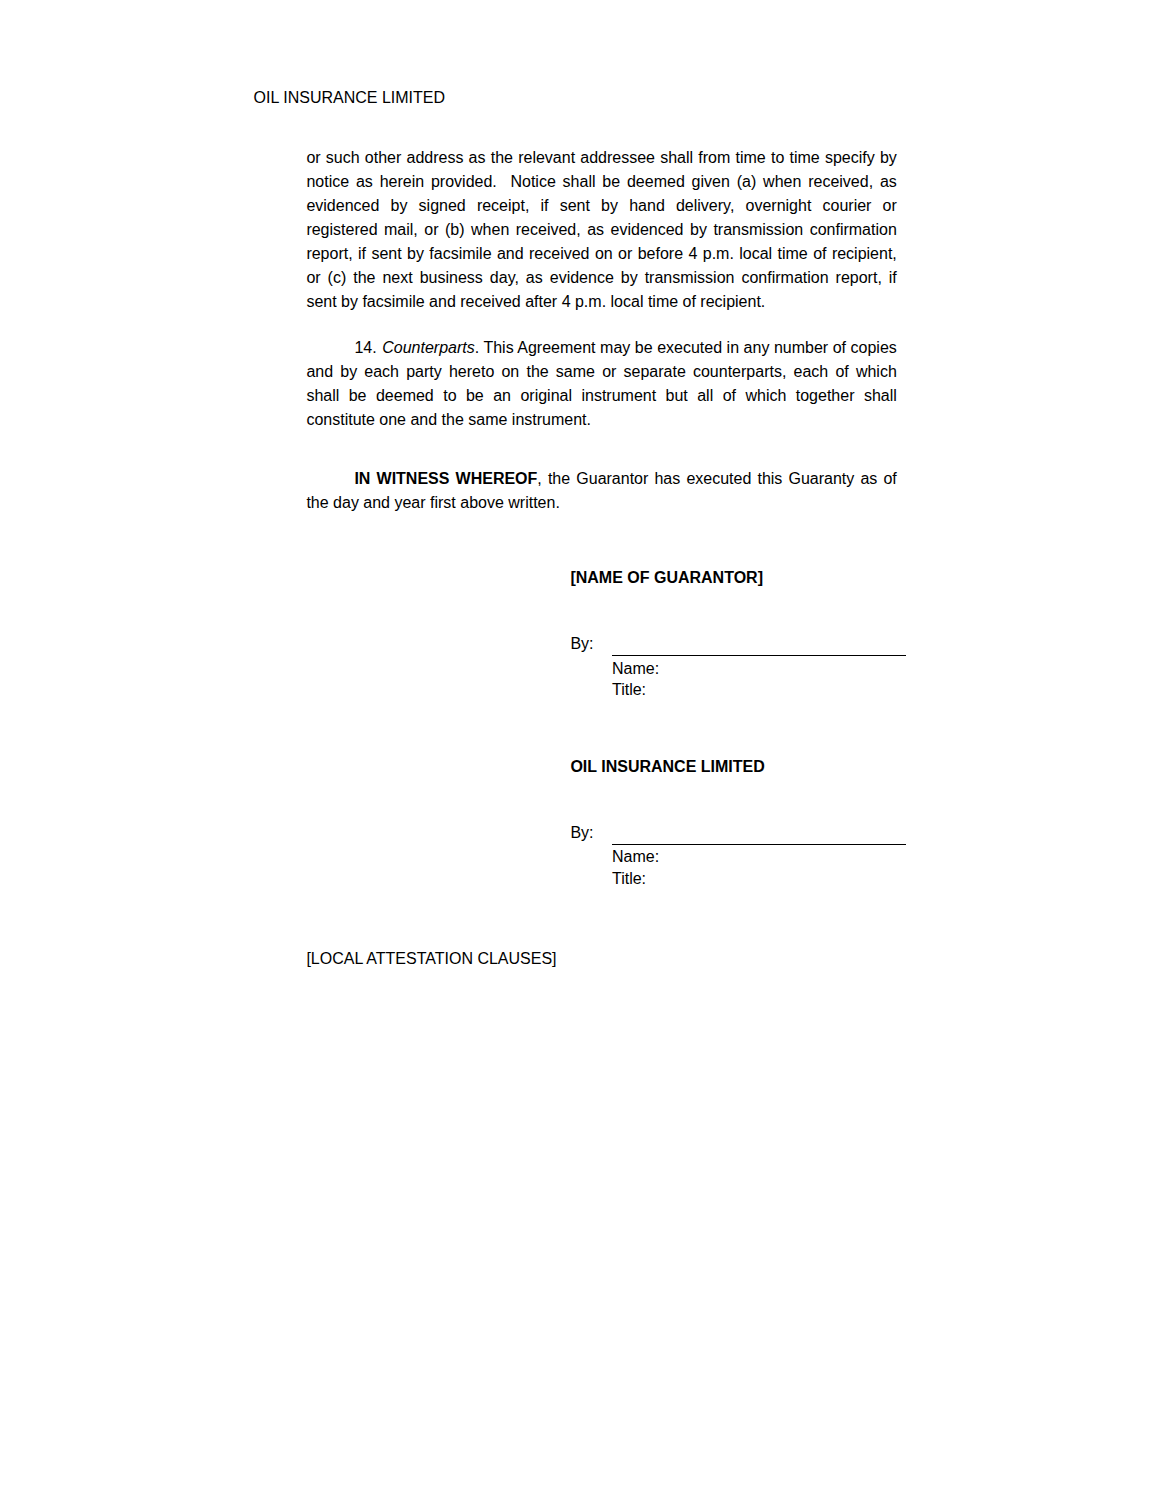OIL INSURANCE LIMITED
or such other address as the relevant addressee shall from time to time specify by notice as herein provided. Notice shall be deemed given (a) when received, as evidenced by signed receipt, if sent by hand delivery, overnight courier or registered mail, or (b) when received, as evidenced by transmission confirmation report, if sent by facsimile and received on or before 4 p.m. local time of recipient, or (c) the next business day, as evidence by transmission confirmation report, if sent by facsimile and received after 4 p.m. local time of recipient.
14. Counterparts. This Agreement may be executed in any number of copies and by each party hereto on the same or separate counterparts, each of which shall be deemed to be an original instrument but all of which together shall constitute one and the same instrument.
IN WITNESS WHEREOF, the Guarantor has executed this Guaranty as of the day and year first above written.
[NAME OF GUARANTOR]
By:
Name:
Title:
OIL INSURANCE LIMITED
By:
Name:
Title:
[LOCAL ATTESTATION CLAUSES]